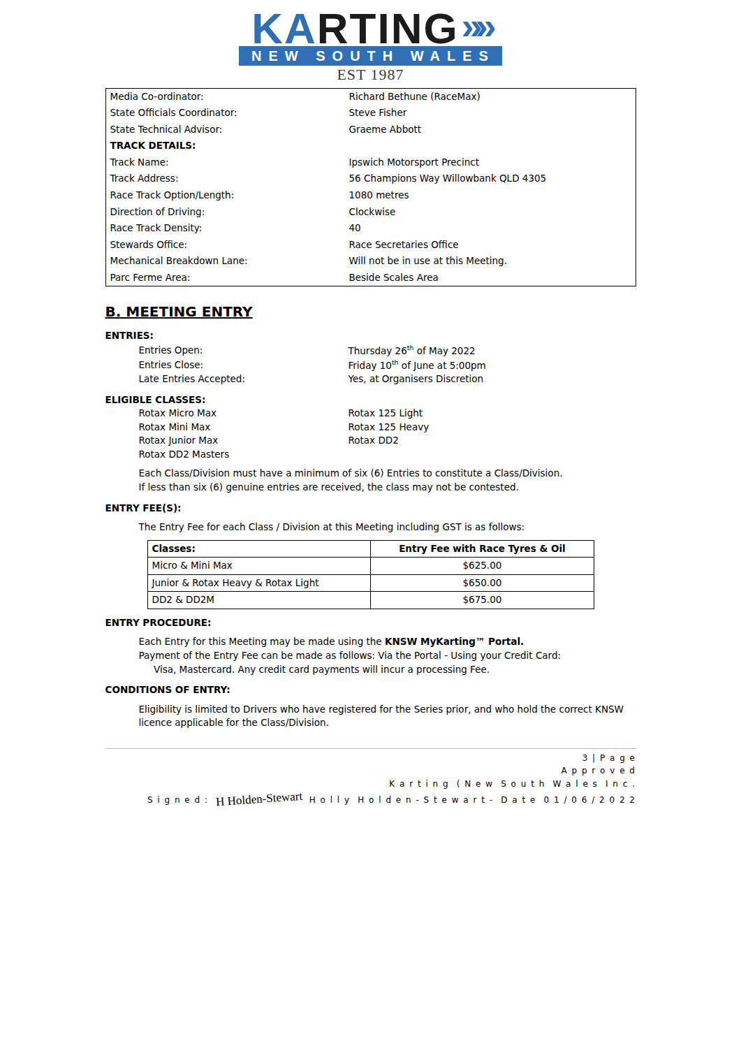KARTING»»
NEW SOUTH WALES
EST 1987
| Media Co-ordinator: | Richard Bethune (RaceMax) |
| State Officials Coordinator: | Steve Fisher |
| State Technical Advisor: | Graeme Abbott |
| TRACK DETAILS: |
| Track Name: | Ipswich Motorsport Precinct |
| Track Address: | 56 Champions Way Willowbank QLD 4305 |
| Race Track Option/Length: | 1080 metres |
| Direction of Driving: | Clockwise |
| Race Track Density: | 40 |
| Stewards Office: | Race Secretaries Office |
| Mechanical Breakdown Lane: | Will not be in use at this Meeting. |
| Parc Ferme Area: | Beside Scales Area |
B. MEETING ENTRY
ENTRIES:
Entries Open:
Thursday 26th of May 2022
Entries Close:
Friday 10th of June at 5:00pm
Late Entries Accepted:
Yes, at Organisers Discretion
ELIGIBLE CLASSES:
Rotax Micro Max
Rotax 125 Light
Rotax Mini Max
Rotax 125 Heavy
Rotax Junior Max
Rotax DD2
Rotax DD2 Masters
Each Class/Division must have a minimum of six (6) Entries to constitute a Class/Division.
If less than six (6) genuine entries are received, the class may not be contested.
ENTRY FEE(S):
The Entry Fee for each Class / Division at this Meeting including GST is as follows:
| Classes: | Entry Fee with Race Tyres & Oil |
| --- | --- |
| Micro & Mini Max | $625.00 |
| Junior & Rotax Heavy & Rotax Light | $650.00 |
| DD2 & DD2M | $675.00 |
ENTRY PROCEDURE:
Each Entry for this Meeting may be made using the KNSW MyKarting™ Portal.
Payment of the Entry Fee can be made as follows: Via the Portal - Using your Credit Card:
Visa, Mastercard. Any credit card payments will incur a processing Fee.
CONDITIONS OF ENTRY:
Eligibility is limited to Drivers who have registered for the Series prior, and who hold the correct KNSW licence applicable for the Class/Division.
3 | P a g e
A p p r o v e d
K a r t i n g ( N e w S o u t h W a l e s I n c .
S i g n e d : H Holden-Stewart H o l l y H o l d e n - S t e w a r t - D a t e 0 1 / 0 6 / 2 0 2 2